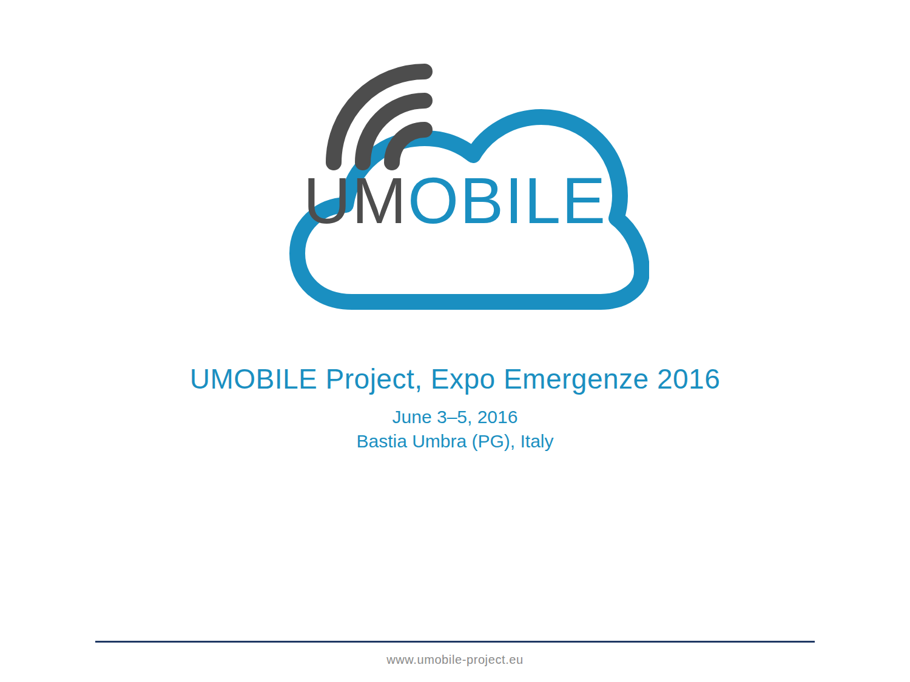UMOBILE
UMOBILE Project, Expo Emergenze 2016
June 3–5, 2016
Bastia Umbra (PG), Italy
www.umobile-project.eu